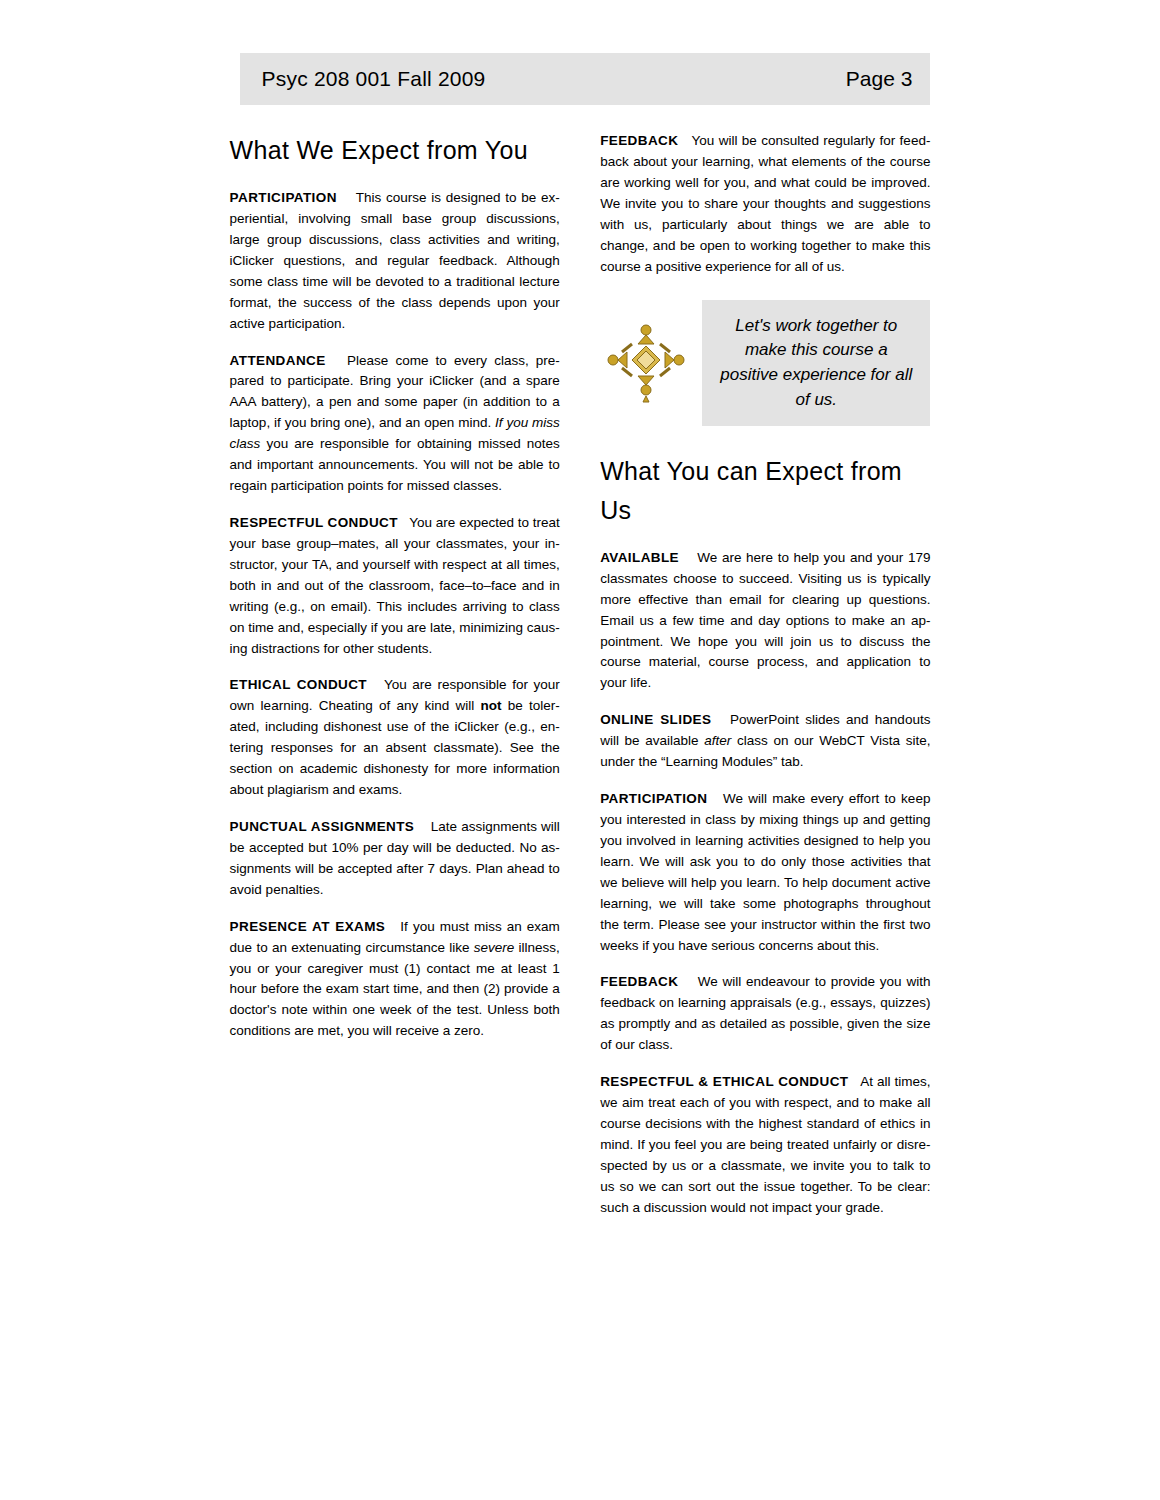Psyc 208 001 Fall 2009
Page 3
What We Expect from You
PARTICIPATION This course is designed to be experiential, involving small base group discussions, large group discussions, class activities and writing, iClicker questions, and regular feedback. Although some class time will be devoted to a traditional lecture format, the success of the class depends upon your active participation.
ATTENDANCE Please come to every class, prepared to participate. Bring your iClicker (and a spare AAA battery), a pen and some paper (in addition to a laptop, if you bring one), and an open mind. If you miss class you are responsible for obtaining missed notes and important announcements. You will not be able to regain participation points for missed classes.
RESPECTFUL CONDUCT You are expected to treat your base group–mates, all your classmates, your instructor, your TA, and yourself with respect at all times, both in and out of the classroom, face–to–face and in writing (e.g., on email). This includes arriving to class on time and, especially if you are late, minimizing causing distractions for other students.
ETHICAL CONDUCT You are responsible for your own learning. Cheating of any kind will not be tolerated, including dishonest use of the iClicker (e.g., entering responses for an absent classmate). See the section on academic dishonesty for more information about plagiarism and exams.
PUNCTUAL ASSIGNMENTS Late assignments will be accepted but 10% per day will be deducted. No assignments will be accepted after 7 days. Plan ahead to avoid penalties.
PRESENCE AT EXAMS If you must miss an exam due to an extenuating circumstance like severe illness, you or your caregiver must (1) contact me at least 1 hour before the exam start time, and then (2) provide a doctor's note within one week of the test. Unless both conditions are met, you will receive a zero.
FEEDBACK You will be consulted regularly for feedback about your learning, what elements of the course are working well for you, and what could be improved. We invite you to share your thoughts and suggestions with us, particularly about things we are able to change, and be open to working together to make this course a positive experience for all of us.
Let's work together to make this course a positive experience for all of us.
What You can Expect from Us
AVAILABLE We are here to help you and your 179 classmates choose to succeed. Visiting us is typically more effective than email for clearing up questions. Email us a few time and day options to make an appointment. We hope you will join us to discuss the course material, course process, and application to your life.
ONLINE SLIDES PowerPoint slides and handouts will be available after class on our WebCT Vista site, under the “Learning Modules” tab.
PARTICIPATION We will make every effort to keep you interested in class by mixing things up and getting you involved in learning activities designed to help you learn. We will ask you to do only those activities that we believe will help you learn. To help document active learning, we will take some photographs throughout the term. Please see your instructor within the first two weeks if you have serious concerns about this.
FEEDBACK We will endeavour to provide you with feedback on learning appraisals (e.g., essays, quizzes) as promptly and as detailed as possible, given the size of our class.
RESPECTFUL & ETHICAL CONDUCT At all times, we aim treat each of you with respect, and to make all course decisions with the highest standard of ethics in mind. If you feel you are being treated unfairly or disrespected by us or a classmate, we invite you to talk to us so we can sort out the issue together. To be clear: such a discussion would not impact your grade.